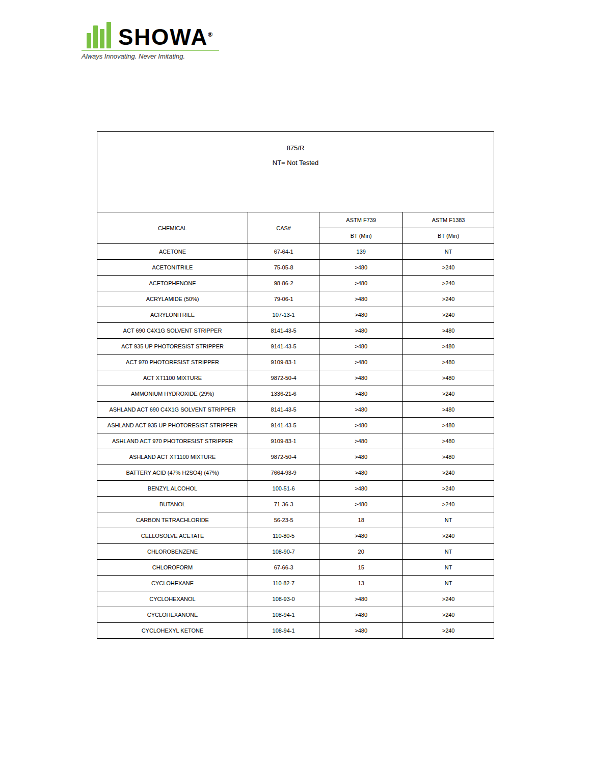SHOWA®
Always Innovating. Never Imitating.
| 875/R NT= Not Tested |
| CHEMICAL | CAS# | ASTM F739 | ASTM F1383 |
| BT (Min) | BT (Min) |
| ACETONE | 67-64-1 | 139 | NT |
| ACETONITRILE | 75-05-8 | >480 | >240 |
| ACETOPHENONE | 98-86-2 | >480 | >240 |
| ACRYLAMIDE (50%) | 79-06-1 | >480 | >240 |
| ACRYLONITRILE | 107-13-1 | >480 | >240 |
| ACT 690 C4X1G SOLVENT STRIPPER | 8141-43-5 | >480 | >480 |
| ACT 935 UP PHOTORESIST STRIPPER | 9141-43-5 | >480 | >480 |
| ACT 970 PHOTORESIST STRIPPER | 9109-83-1 | >480 | >480 |
| ACT XT1100 MIXTURE | 9872-50-4 | >480 | >480 |
| AMMONIUM HYDROXIDE (29%) | 1336-21-6 | >480 | >240 |
| ASHLAND ACT 690 C4X1G SOLVENT STRIPPER | 8141-43-5 | >480 | >480 |
| ASHLAND ACT 935 UP PHOTORESIST STRIPPER | 9141-43-5 | >480 | >480 |
| ASHLAND ACT 970 PHOTORESIST STRIPPER | 9109-83-1 | >480 | >480 |
| ASHLAND ACT XT1100 MIXTURE | 9872-50-4 | >480 | >480 |
| BATTERY ACID (47% H2SO4) (47%) | 7664-93-9 | >480 | >240 |
| BENZYL ALCOHOL | 100-51-6 | >480 | >240 |
| BUTANOL | 71-36-3 | >480 | >240 |
| CARBON TETRACHLORIDE | 56-23-5 | 18 | NT |
| CELLOSOLVE ACETATE | 110-80-5 | >480 | >240 |
| CHLOROBENZENE | 108-90-7 | 20 | NT |
| CHLOROFORM | 67-66-3 | 15 | NT |
| CYCLOHEXANE | 110-82-7 | 13 | NT |
| CYCLOHEXANOL | 108-93-0 | >480 | >240 |
| CYCLOHEXANONE | 108-94-1 | >480 | >240 |
| CYCLOHEXYL KETONE | 108-94-1 | >480 | >240 |